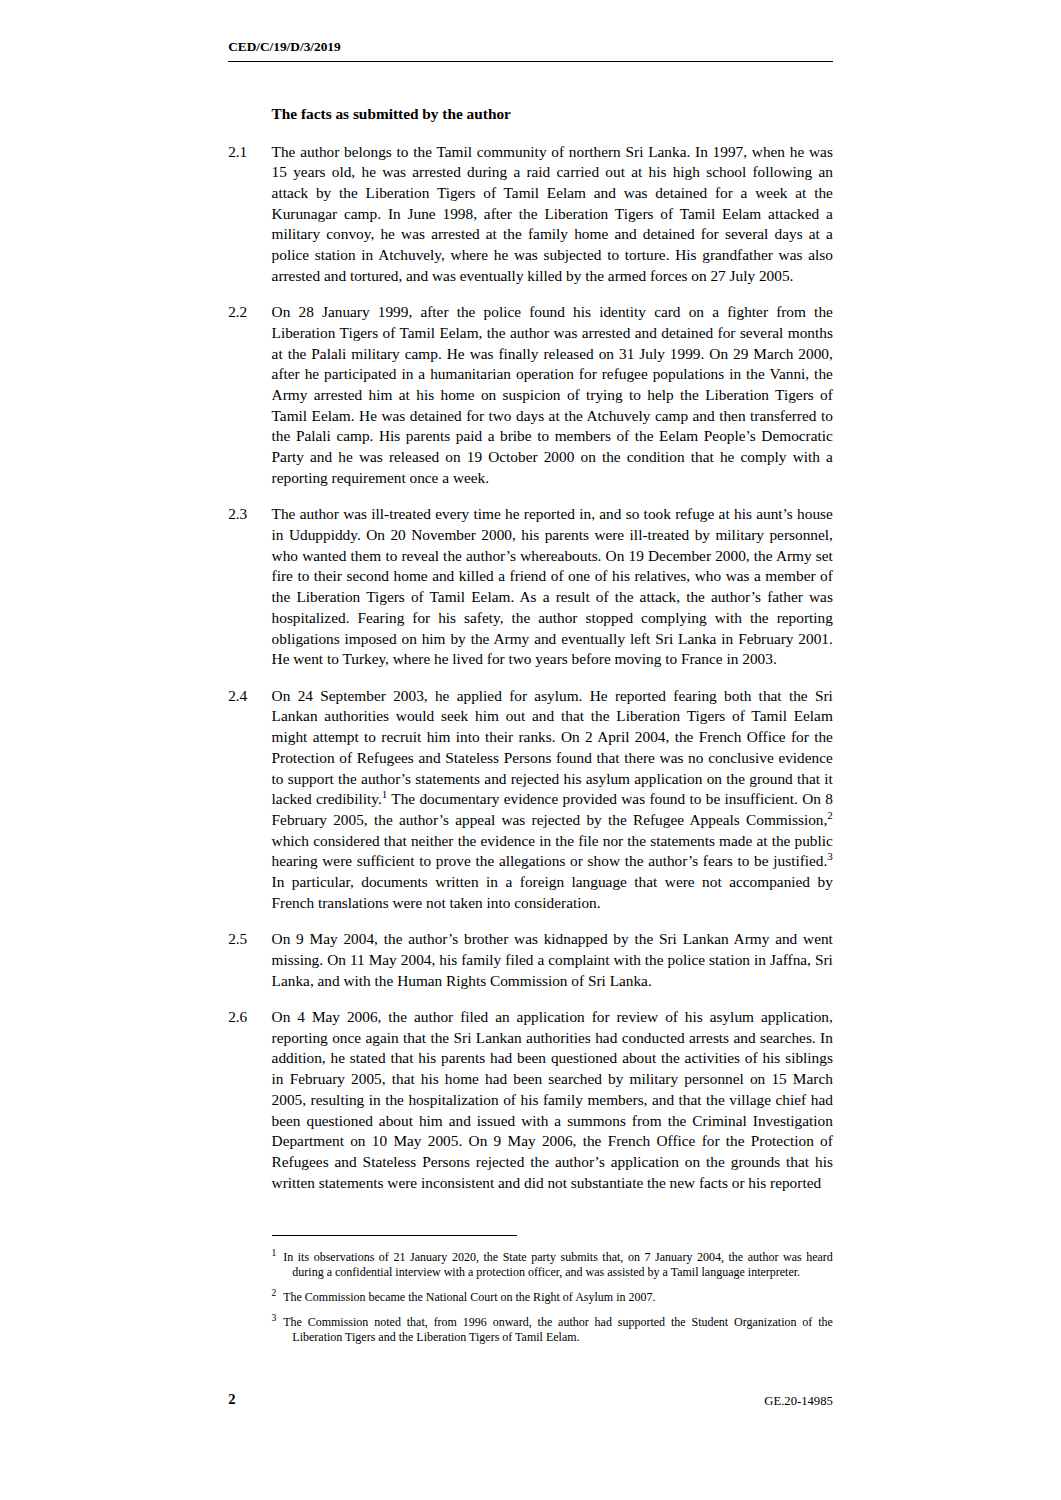CED/C/19/D/3/2019
The facts as submitted by the author
2.1 The author belongs to the Tamil community of northern Sri Lanka. In 1997, when he was 15 years old, he was arrested during a raid carried out at his high school following an attack by the Liberation Tigers of Tamil Eelam and was detained for a week at the Kurunagar camp. In June 1998, after the Liberation Tigers of Tamil Eelam attacked a military convoy, he was arrested at the family home and detained for several days at a police station in Atchuvely, where he was subjected to torture. His grandfather was also arrested and tortured, and was eventually killed by the armed forces on 27 July 2005.
2.2 On 28 January 1999, after the police found his identity card on a fighter from the Liberation Tigers of Tamil Eelam, the author was arrested and detained for several months at the Palali military camp. He was finally released on 31 July 1999. On 29 March 2000, after he participated in a humanitarian operation for refugee populations in the Vanni, the Army arrested him at his home on suspicion of trying to help the Liberation Tigers of Tamil Eelam. He was detained for two days at the Atchuvely camp and then transferred to the Palali camp. His parents paid a bribe to members of the Eelam People’s Democratic Party and he was released on 19 October 2000 on the condition that he comply with a reporting requirement once a week.
2.3 The author was ill-treated every time he reported in, and so took refuge at his aunt’s house in Uduppiddy. On 20 November 2000, his parents were ill-treated by military personnel, who wanted them to reveal the author’s whereabouts. On 19 December 2000, the Army set fire to their second home and killed a friend of one of his relatives, who was a member of the Liberation Tigers of Tamil Eelam. As a result of the attack, the author’s father was hospitalized. Fearing for his safety, the author stopped complying with the reporting obligations imposed on him by the Army and eventually left Sri Lanka in February 2001. He went to Turkey, where he lived for two years before moving to France in 2003.
2.4 On 24 September 2003, he applied for asylum. He reported fearing both that the Sri Lankan authorities would seek him out and that the Liberation Tigers of Tamil Eelam might attempt to recruit him into their ranks. On 2 April 2004, the French Office for the Protection of Refugees and Stateless Persons found that there was no conclusive evidence to support the author’s statements and rejected his asylum application on the ground that it lacked credibility.1 The documentary evidence provided was found to be insufficient. On 8 February 2005, the author’s appeal was rejected by the Refugee Appeals Commission,2 which considered that neither the evidence in the file nor the statements made at the public hearing were sufficient to prove the allegations or show the author’s fears to be justified.3 In particular, documents written in a foreign language that were not accompanied by French translations were not taken into consideration.
2.5 On 9 May 2004, the author’s brother was kidnapped by the Sri Lankan Army and went missing. On 11 May 2004, his family filed a complaint with the police station in Jaffna, Sri Lanka, and with the Human Rights Commission of Sri Lanka.
2.6 On 4 May 2006, the author filed an application for review of his asylum application, reporting once again that the Sri Lankan authorities had conducted arrests and searches. In addition, he stated that his parents had been questioned about the activities of his siblings in February 2005, that his home had been searched by military personnel on 15 March 2005, resulting in the hospitalization of his family members, and that the village chief had been questioned about him and issued with a summons from the Criminal Investigation Department on 10 May 2005. On 9 May 2006, the French Office for the Protection of Refugees and Stateless Persons rejected the author’s application on the grounds that his written statements were inconsistent and did not substantiate the new facts or his reported
1 In its observations of 21 January 2020, the State party submits that, on 7 January 2004, the author was heard during a confidential interview with a protection officer, and was assisted by a Tamil language interpreter.
2 The Commission became the National Court on the Right of Asylum in 2007.
3 The Commission noted that, from 1996 onward, the author had supported the Student Organization of the Liberation Tigers and the Liberation Tigers of Tamil Eelam.
2 GE.20-14985